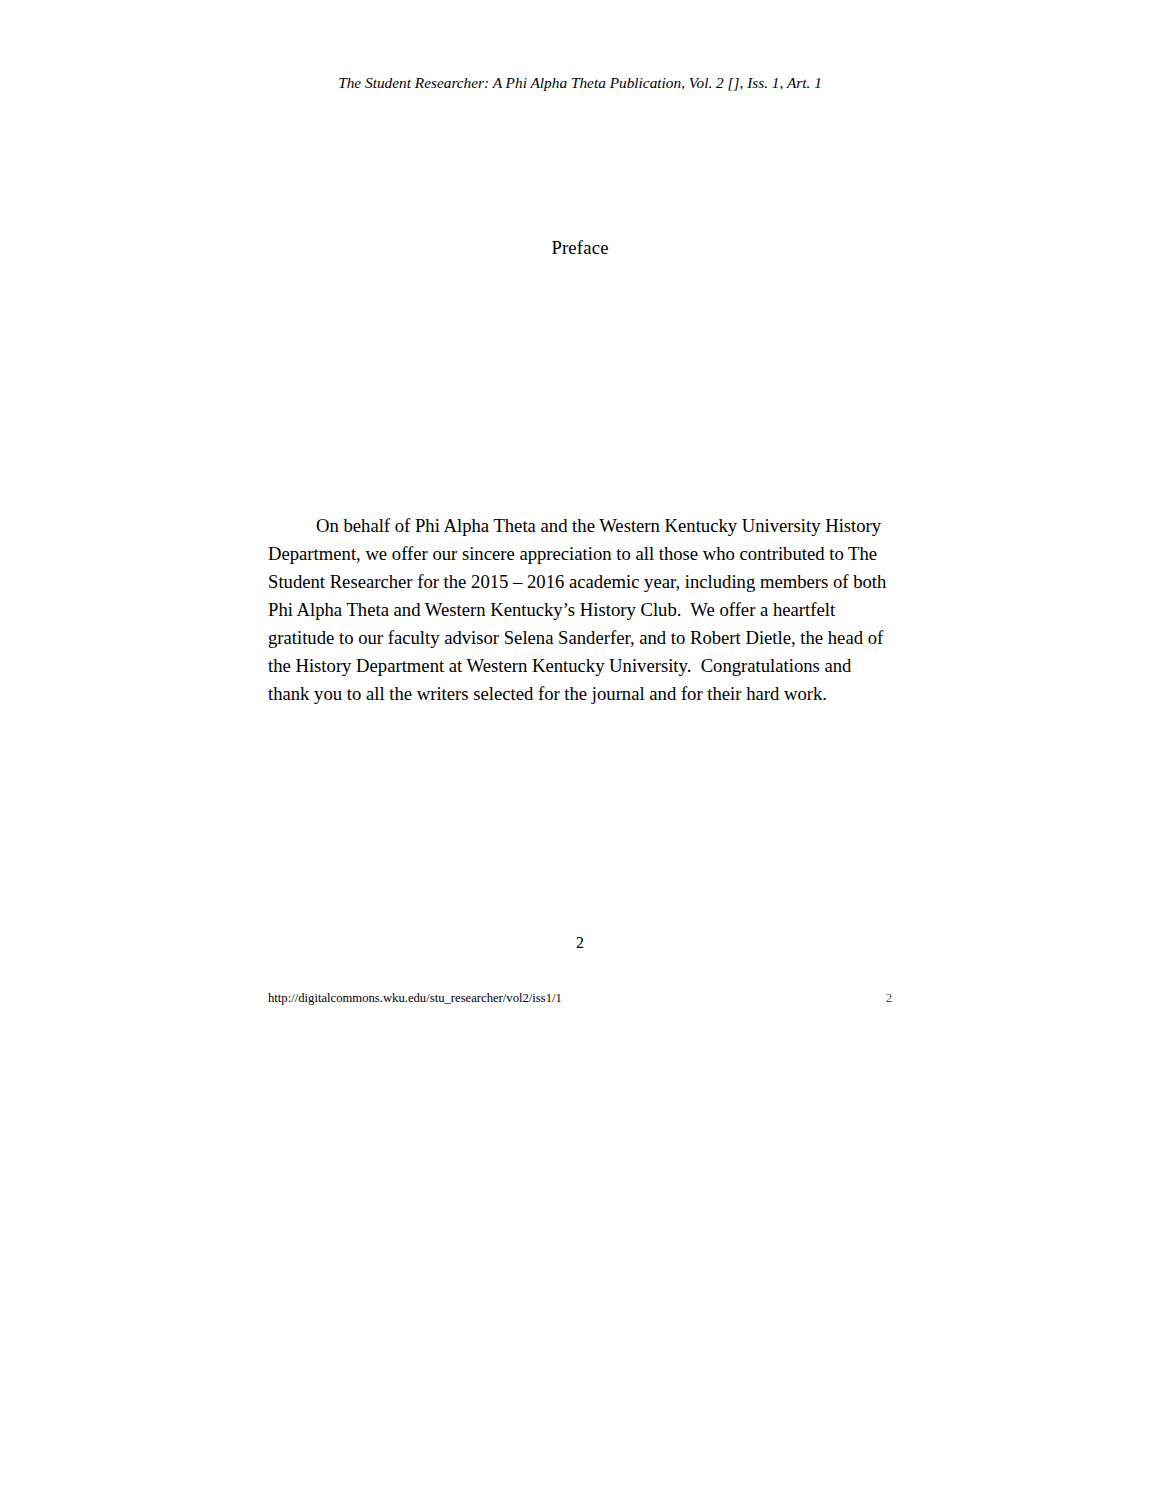The Student Researcher: A Phi Alpha Theta Publication, Vol. 2 [], Iss. 1, Art. 1
Preface
On behalf of Phi Alpha Theta and the Western Kentucky University History Department, we offer our sincere appreciation to all those who contributed to The Student Researcher for the 2015 – 2016 academic year, including members of both Phi Alpha Theta and Western Kentucky’s History Club. We offer a heartfelt gratitude to our faculty advisor Selena Sanderfer, and to Robert Dietle, the head of the History Department at Western Kentucky University. Congratulations and thank you to all the writers selected for the journal and for their hard work.
2
http://digitalcommons.wku.edu/stu_researcher/vol2/iss1/1 2